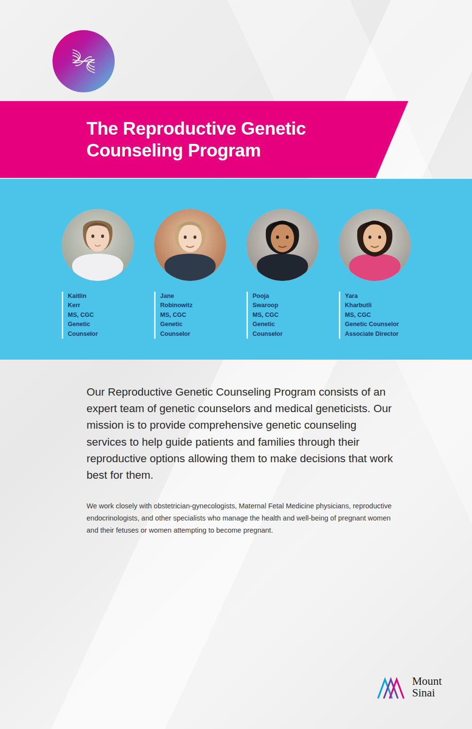The Reproductive Genetic
Counseling Program
Kaitlin
Kerr
MS, CGC
Genetic
Counselor
Jane
Robinowitz
MS, CGC
Genetic
Counselor
Pooja
Swaroop
MS, CGC
Genetic
Counselor
Yara
Kharbutli
MS, CGC
Genetic Counselor
Associate Director
Our Reproductive Genetic Counseling Program consists of an expert team of genetic counselors and medical geneticists. Our mission is to provide comprehensive genetic counseling services to help guide patients and families through their reproductive options allowing them to make decisions that work best for them.
We work closely with obstetrician-gynecologists, Maternal Fetal Medicine physicians, reproductive endocrinologists, and other specialists who manage the health and well-being of pregnant women and their fetuses or women attempting to become pregnant.
Mount
Sinai